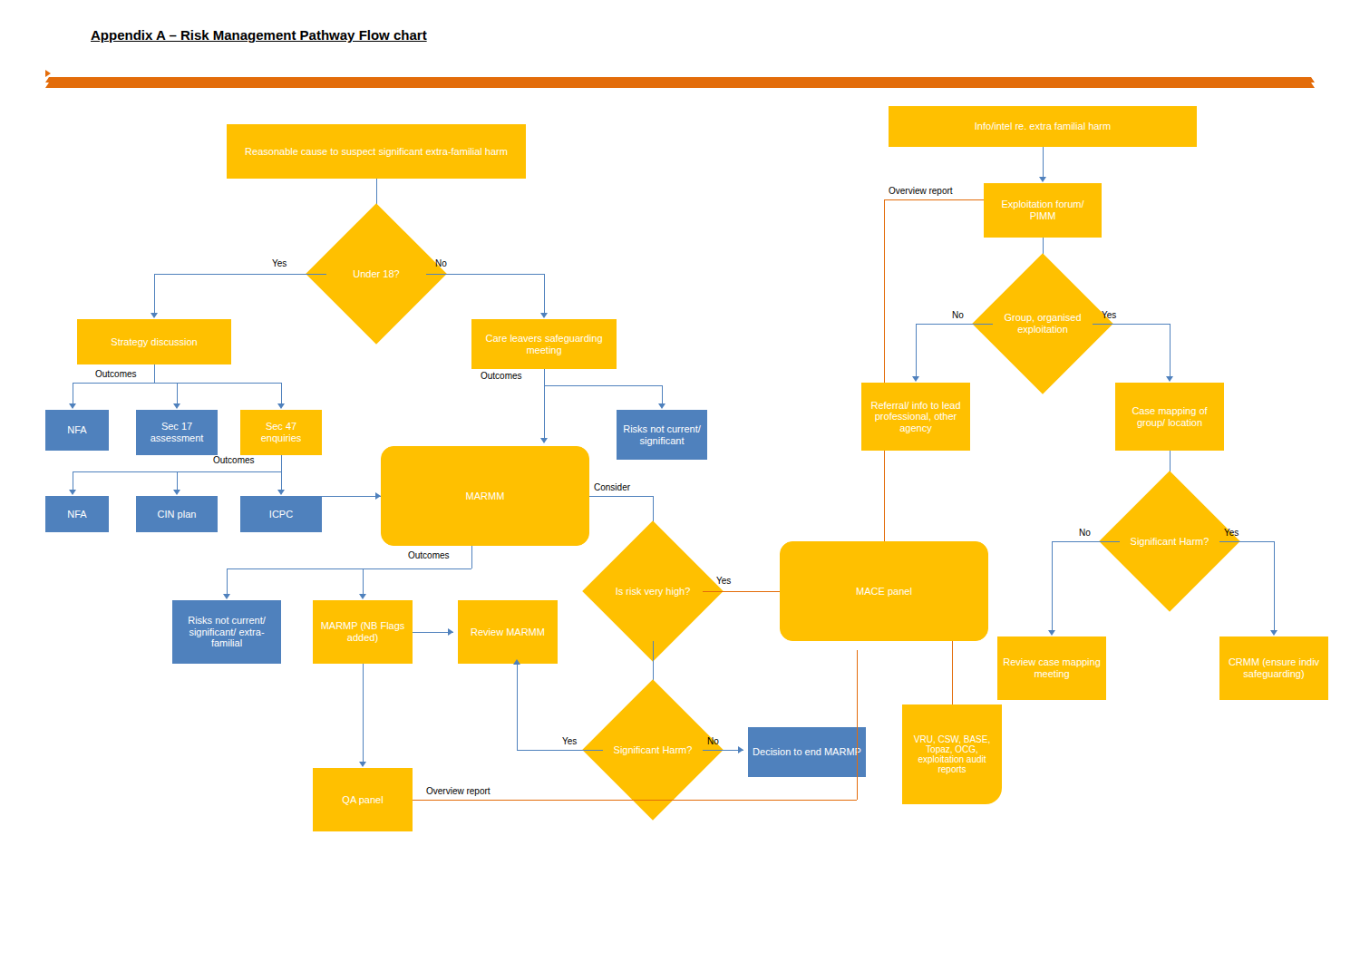Appendix A – Risk Management Pathway Flow chart
LEFT BRANCH
Reasonable cause to suspect significant extra-familial harm
Under 18?
Yes
No
Strategy discussion
Care leavers safeguarding meeting
Outcomes
NFA
Sec 17 assessment
Sec 47 enquiries
Outcomes
NFA
CIN plan
ICPC
Outcomes
Risks not current/ significant
MARMM
Outcomes
Risks not current/ significant/ extra-familial
MARMP (NB Flags added)
Review MARMM
QA panel
Consider
Is risk very high?
Yes
Significant Harm?
Yes
No
Decision to end MARMP
Overview report
RIGHT BRANCH
Info/intel re. extra familial harm
Exploitation forum/ PIMM
Overview report
Group, organised exploitation
No
Referral/ info to lead professional, other agency
Yes
Case mapping of group/ location
Significant Harm?
No
Review case mapping meeting
Yes
CRMM (ensure indiv safeguarding)
MACE panel
VRU, CSW, BASE, Topaz, OCG, exploitation audit reports